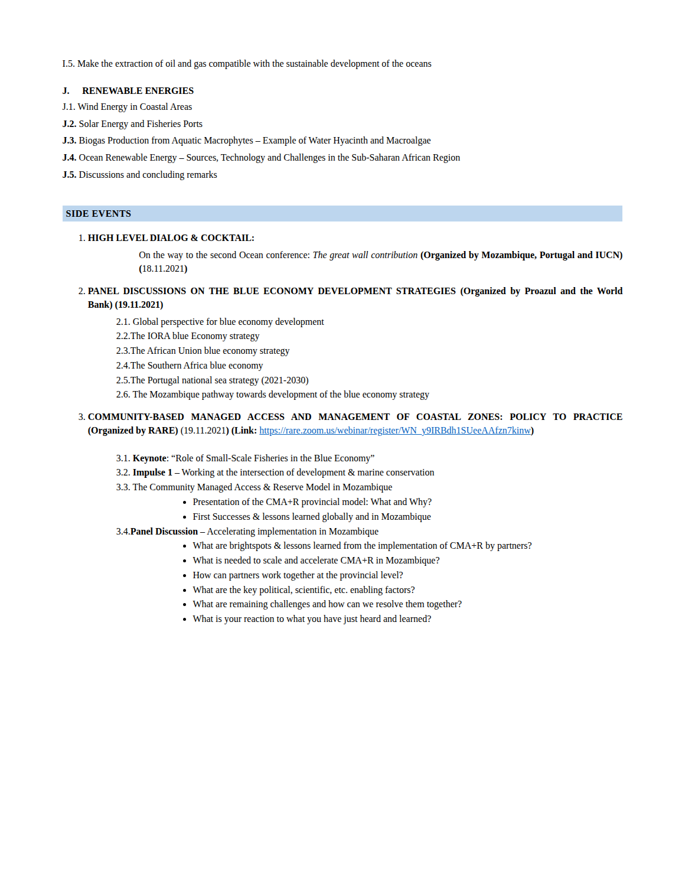I.5. Make the extraction of oil and gas compatible with the sustainable development of the oceans
J. RENEWABLE ENERGIES
J.1. Wind Energy in Coastal Areas
J.2. Solar Energy and Fisheries Ports
J.3. Biogas Production from Aquatic Macrophytes – Example of Water Hyacinth and Macroalgae
J.4. Ocean Renewable Energy – Sources, Technology and Challenges in the Sub-Saharan African Region
J.5. Discussions and concluding remarks
SIDE EVENTS
HIGH LEVEL DIALOG & COCKTAIL:
On the way to the second Ocean conference: The great wall contribution (Organized by Mozambique, Portugal and IUCN) (18.11.2021)
PANEL DISCUSSIONS ON THE BLUE ECONOMY DEVELOPMENT STRATEGIES (Organized by Proazul and the World Bank) (19.11.2021)
2.1. Global perspective for blue economy development
2.2.The IORA blue Economy strategy
2.3.The African Union blue economy strategy
2.4.The Southern Africa blue economy
2.5.The Portugal national sea strategy (2021-2030)
2.6. The Mozambique pathway towards development of the blue economy strategy
COMMUNITY-BASED MANAGED ACCESS AND MANAGEMENT OF COASTAL ZONES: POLICY TO PRACTICE (Organized by RARE) (19.11.2021) (Link: https://rare.zoom.us/webinar/register/WN_y9IRBdh1SUeeAAfzn7kinw)
3.1. Keynote: “Role of Small-Scale Fisheries in the Blue Economy”
3.2. Impulse 1 – Working at the intersection of development & marine conservation
3.3. The Community Managed Access & Reserve Model in Mozambique
Presentation of the CMA+R provincial model: What and Why?
First Successes & lessons learned globally and in Mozambique
3.4.Panel Discussion – Accelerating implementation in Mozambique
What are brightspots & lessons learned from the implementation of CMA+R by partners?
What is needed to scale and accelerate CMA+R in Mozambique?
How can partners work together at the provincial level?
What are the key political, scientific, etc. enabling factors?
What are remaining challenges and how can we resolve them together?
What is your reaction to what you have just heard and learned?